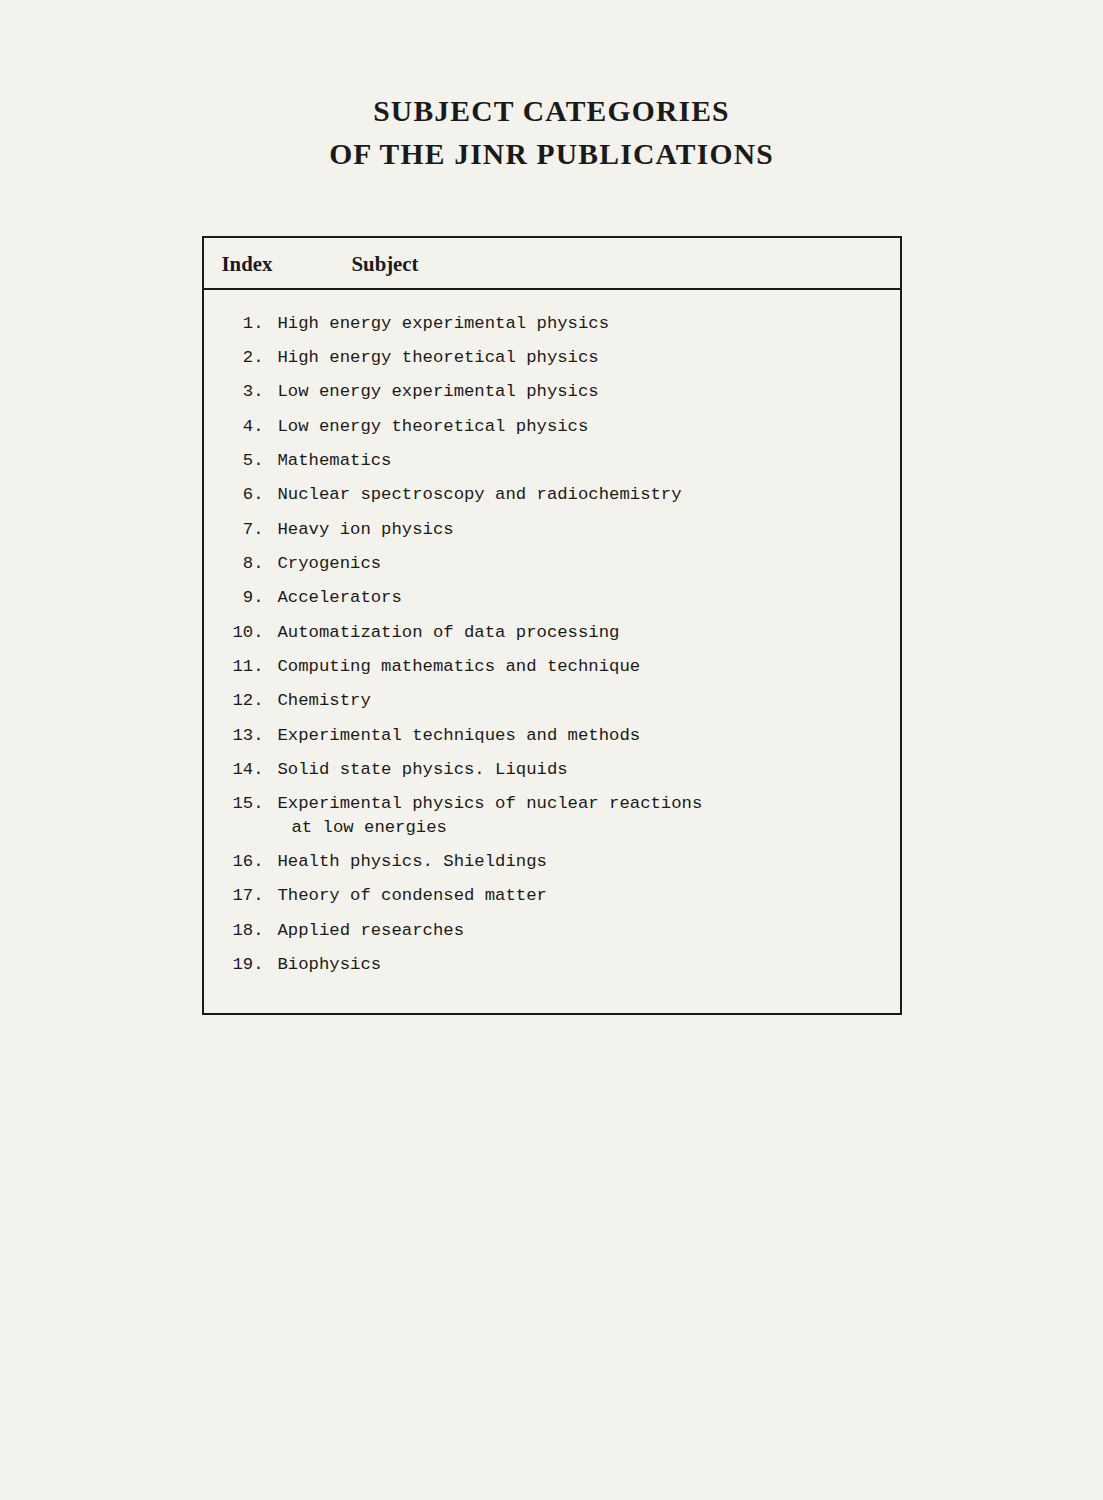SUBJECT CATEGORIES
OF THE JINR PUBLICATIONS
Index Subject
High energy experimental physics
High energy theoretical physics
Low energy experimental physics
Low energy theoretical physics
Mathematics
Nuclear spectroscopy and radiochemistry
Heavy ion physics
Cryogenics
Accelerators
Automatization of data processing
Computing mathematics and technique
Chemistry
Experimental techniques and methods
Solid state physics. Liquids
Experimental physics of nuclear reactions
at low energies
Health physics. Shieldings
Theory of condensed matter
Applied researches
Biophysics